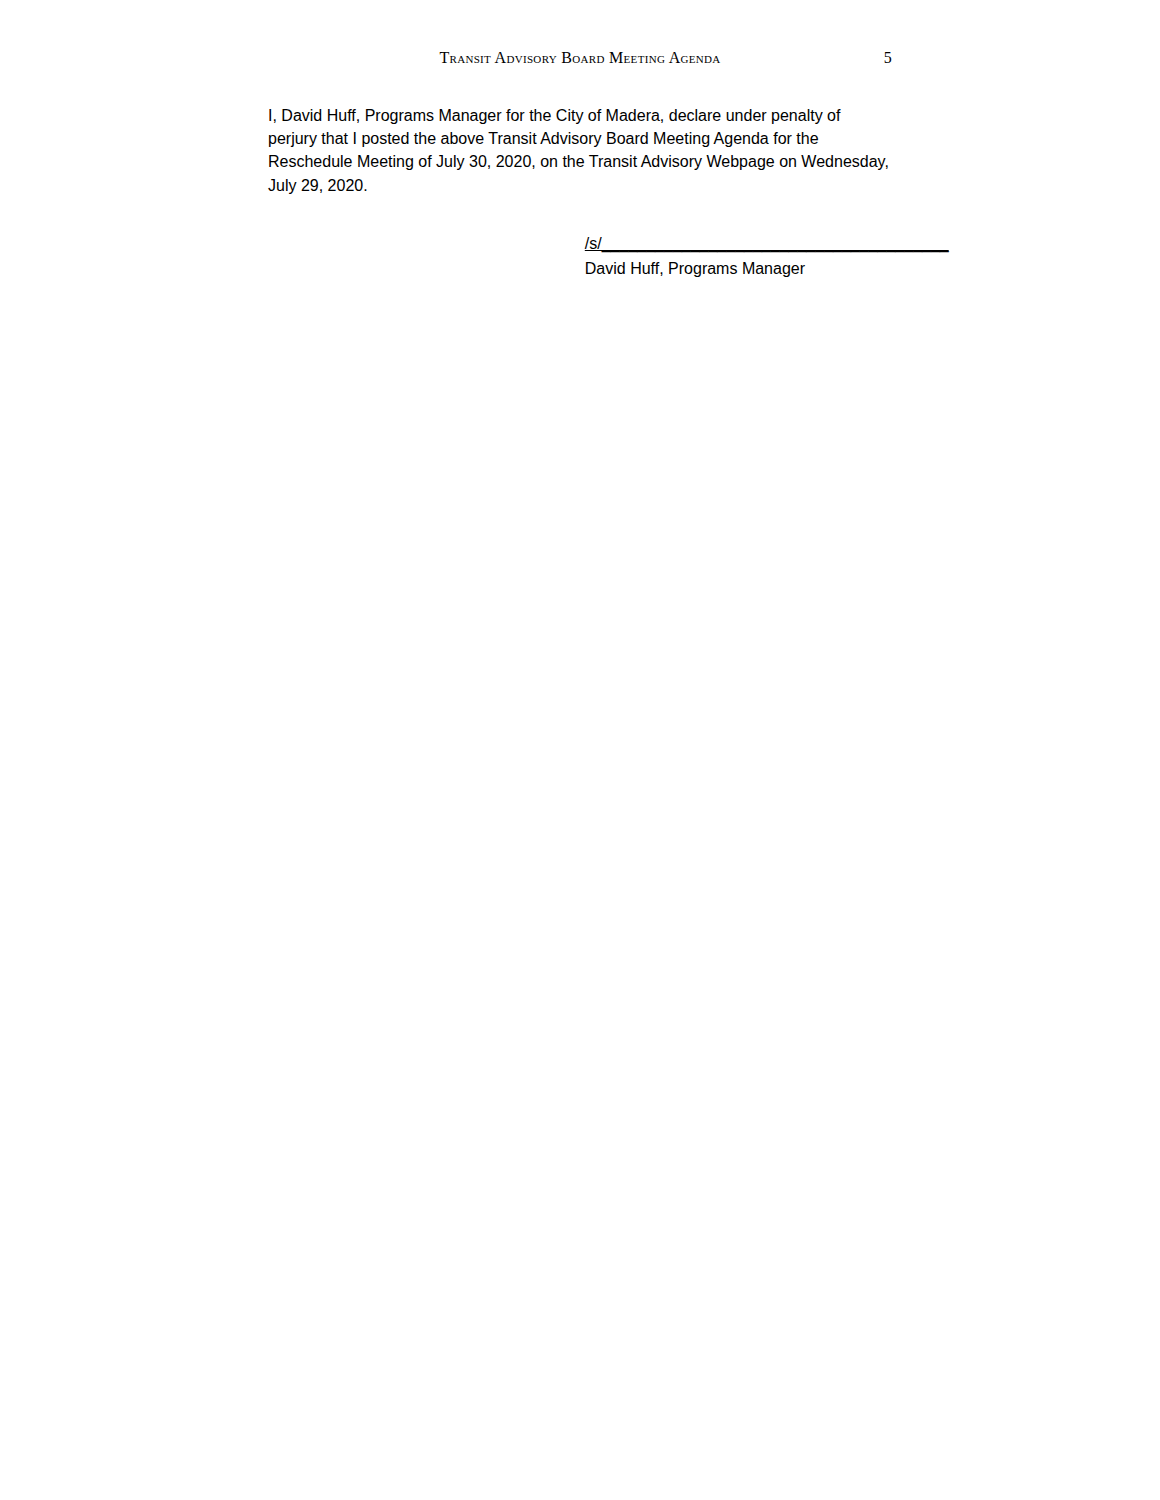Transit Advisory Board Meeting Agenda 5
I, David Huff, Programs Manager for the City of Madera, declare under penalty of perjury that I posted the above Transit Advisory Board Meeting Agenda for the Reschedule Meeting of July 30, 2020, on the Transit Advisory Webpage on Wednesday, July 29, 2020.
/s/_______________________________________
David Huff, Programs Manager